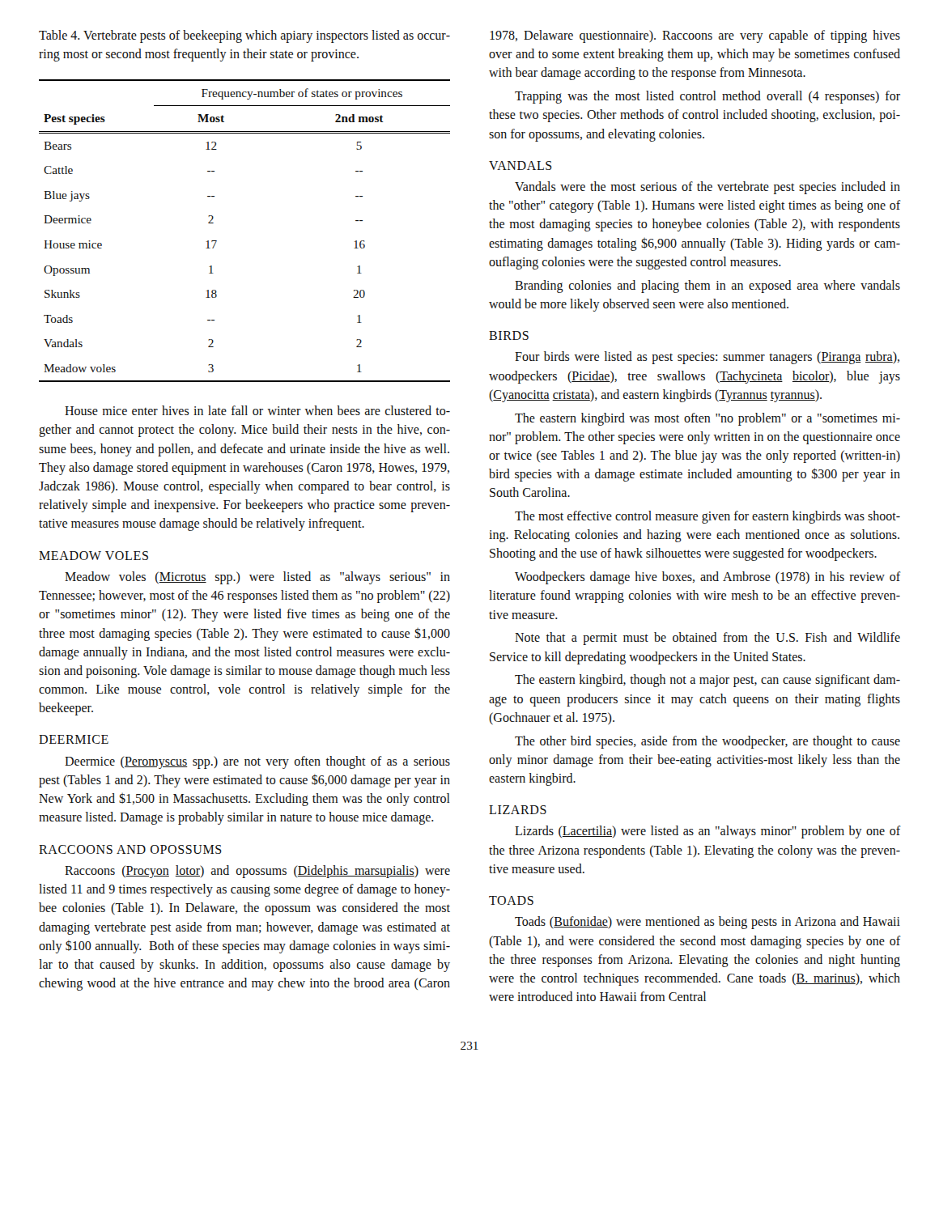Table 4. Vertebrate pests of beekeeping which apiary inspectors listed as occurring most or second most frequently in their state or province.
| | Frequency-number of states or provinces |
| Pest species | Most | 2nd most |
| Bears | 12 | 5 |
| Cattle | -- | -- |
| Blue jays | -- | -- |
| Deermice | 2 | -- |
| House mice | 17 | 16 |
| Opossum | 1 | 1 |
| Skunks | 18 | 20 |
| Toads | -- | 1 |
| Vandals | 2 | 2 |
| Meadow voles | 3 | 1 |
House mice enter hives in late fall or winter when bees are clustered together and cannot protect the colony. Mice build their nests in the hive, consume bees, honey and pollen, and defecate and urinate inside the hive as well. They also damage stored equipment in warehouses (Caron 1978, Howes, 1979, Jadczak 1986). Mouse control, especially when compared to bear control, is relatively simple and inexpensive. For beekeepers who practice some preventative measures mouse damage should be relatively infrequent.
Meadow Voles
Meadow voles (Microtus spp.) were listed as "always serious" in Tennessee; however, most of the 46 responses listed them as "no problem" (22) or "sometimes minor" (12). They were listed five times as being one of the three most damaging species (Table 2). They were estimated to cause $1,000 damage annually in Indiana, and the most listed control measures were exclusion and poisoning. Vole damage is similar to mouse damage though much less common. Like mouse control, vole control is relatively simple for the beekeeper.
Deermice
Deermice (Peromyscus spp.) are not very often thought of as a serious pest (Tables 1 and 2). They were estimated to cause $6,000 damage per year in New York and $1,500 in Massachusetts. Excluding them was the only control measure listed. Damage is probably similar in nature to house mice damage.
Raccoons and Opossums
Raccoons (Procyon lotor) and opossums (Didelphis marsupialis) were listed 11 and 9 times respectively as causing some degree of damage to honeybee colonies (Table 1). In Delaware, the opossum was considered the most damaging vertebrate pest aside from man; however, damage was estimated at only $100 annually. Both of these species may damage colonies in ways similar to that caused by skunks. In addition, opossums also cause damage by chewing wood at the hive entrance and may chew into the brood area (Caron 1978, Delaware questionnaire). Raccoons are very capable of tipping hives over and to some extent breaking them up, which may be sometimes confused with bear damage according to the response from Minnesota.
Trapping was the most listed control method overall (4 responses) for these two species. Other methods of control included shooting, exclusion, poison for opossums, and elevating colonies.
Vandals
Vandals were the most serious of the vertebrate pest species included in the "other" category (Table 1). Humans were listed eight times as being one of the most damaging species to honeybee colonies (Table 2), with respondents estimating damages totaling $6,900 annually (Table 3). Hiding yards or camouflaging colonies were the suggested control measures.
Branding colonies and placing them in an exposed area where vandals would be more likely observed seen were also mentioned.
Birds
Four birds were listed as pest species: summer tanagers (Piranga rubra), woodpeckers (Picidae), tree swallows (Tachycineta bicolor), blue jays (Cyanocitta cristata), and eastern kingbirds (Tyrannus tyrannus).
The eastern kingbird was most often "no problem" or a "sometimes minor" problem. The other species were only written in on the questionnaire once or twice (see Tables 1 and 2). The blue jay was the only reported (written-in) bird species with a damage estimate included amounting to $300 per year in South Carolina.
The most effective control measure given for eastern kingbirds was shooting. Relocating colonies and hazing were each mentioned once as solutions. Shooting and the use of hawk silhouettes were suggested for woodpeckers.
Woodpeckers damage hive boxes, and Ambrose (1978) in his review of literature found wrapping colonies with wire mesh to be an effective preventive measure.
Note that a permit must be obtained from the U.S. Fish and Wildlife Service to kill depredating woodpeckers in the United States.
The eastern kingbird, though not a major pest, can cause significant damage to queen producers since it may catch queens on their mating flights (Gochnauer et al. 1975).
The other bird species, aside from the woodpecker, are thought to cause only minor damage from their bee-eating activities-most likely less than the eastern kingbird.
Lizards
Lizards (Lacertilia) were listed as an "always minor" problem by one of the three Arizona respondents (Table 1). Elevating the colony was the preventive measure used.
Toads
Toads (Bufonidae) were mentioned as being pests in Arizona and Hawaii (Table 1), and were considered the second most damaging species by one of the three responses from Arizona. Elevating the colonies and night hunting were the control techniques recommended. Cane toads (B. marinus), which were introduced into Hawaii from Central
231